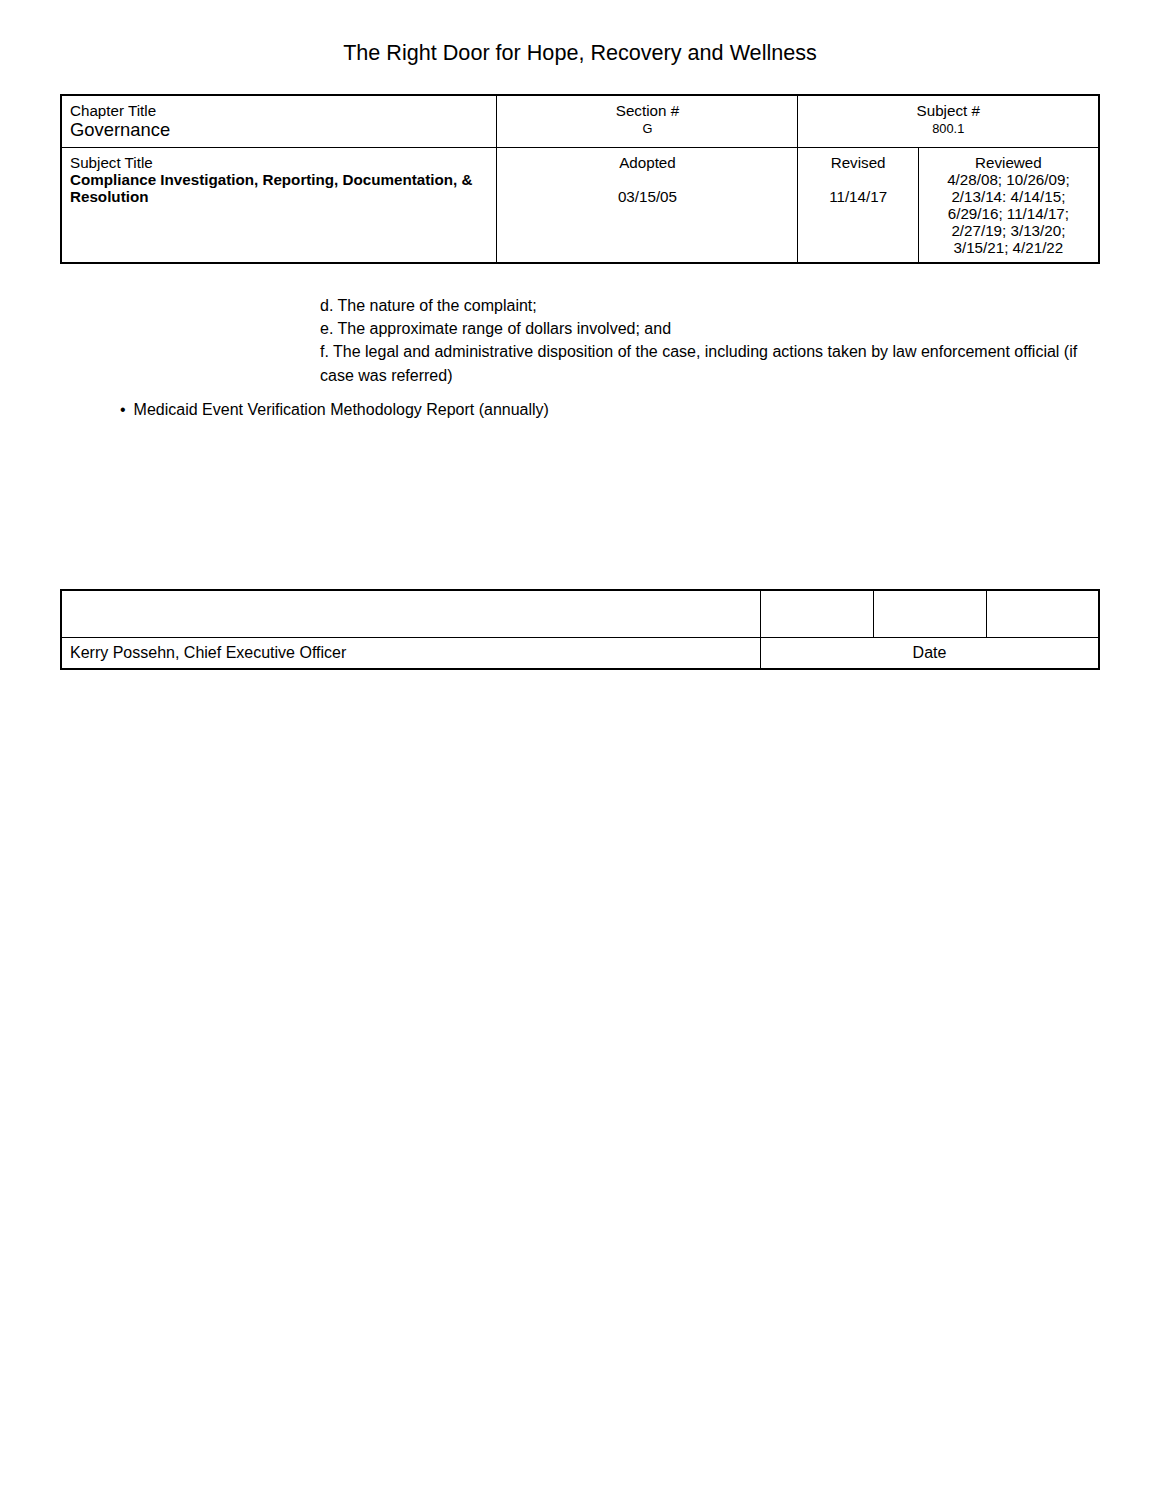The Right Door for Hope, Recovery and Wellness
| Chapter Title Governance | Section # G | Subject # 800.1 |
| Subject Title Compliance Investigation, Reporting, Documentation, & Resolution | Adopted 03/15/05 | / Revised 11/14/17 / Reviewed 4/28/08; 10/26/09; 2/13/14: 4/14/15; 6/29/16; 11/14/17; 2/27/19; 3/13/20; 3/15/21; 4/21/22 / |
d. The nature of the complaint;
e. The approximate range of dollars involved; and
f. The legal and administrative disposition of the case, including actions taken by law enforcement official (if case was referred)
Medicaid Event Verification Methodology Report (annually)
| Kerry Possehn, Chief Executive Officer | Date |